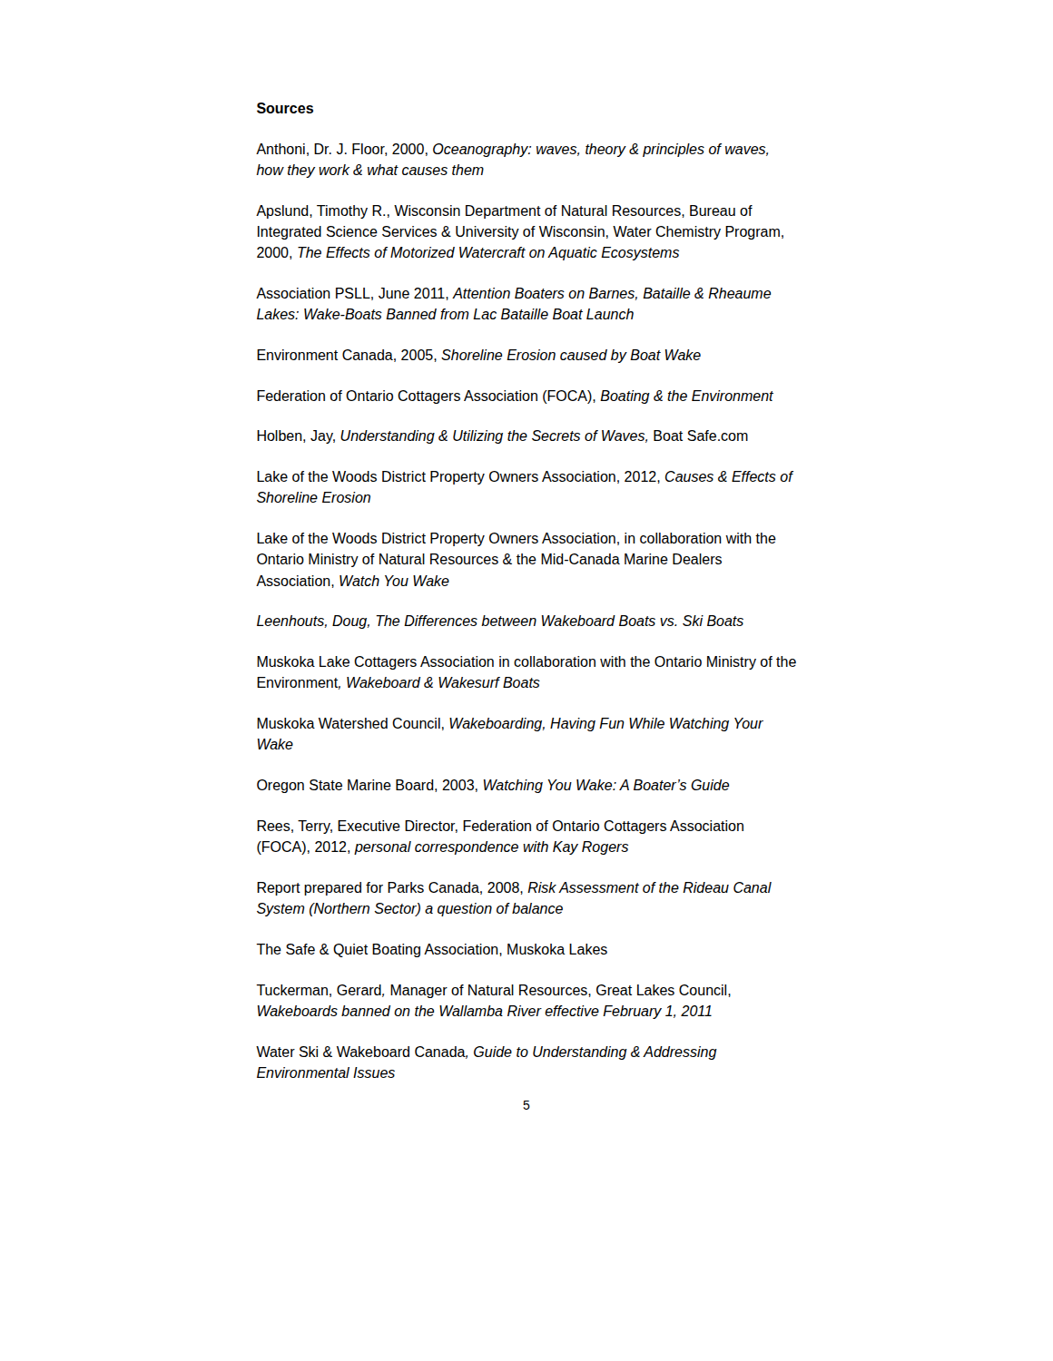Sources
Anthoni, Dr. J. Floor, 2000, Oceanography: waves, theory & principles of waves, how they work & what causes them
Apslund, Timothy R., Wisconsin Department of Natural Resources, Bureau of Integrated Science Services & University of Wisconsin, Water Chemistry Program, 2000, The Effects of Motorized Watercraft on Aquatic Ecosystems
Association PSLL, June 2011, Attention Boaters on Barnes, Bataille & Rheaume Lakes: Wake-Boats Banned from Lac Bataille Boat Launch
Environment Canada, 2005, Shoreline Erosion caused by Boat Wake
Federation of Ontario Cottagers Association (FOCA), Boating & the Environment
Holben, Jay, Understanding & Utilizing the Secrets of Waves, Boat Safe.com
Lake of the Woods District Property Owners Association, 2012, Causes & Effects of Shoreline Erosion
Lake of the Woods District Property Owners Association, in collaboration with the Ontario Ministry of Natural Resources & the Mid-Canada Marine Dealers Association, Watch You Wake
Leenhouts, Doug, The Differences between Wakeboard Boats vs. Ski Boats
Muskoka Lake Cottagers Association in collaboration with the Ontario Ministry of the Environment, Wakeboard & Wakesurf Boats
Muskoka Watershed Council, Wakeboarding, Having Fun While Watching Your Wake
Oregon State Marine Board, 2003, Watching You Wake: A Boater’s Guide
Rees, Terry, Executive Director, Federation of Ontario Cottagers Association (FOCA), 2012, personal correspondence with Kay Rogers
Report prepared for Parks Canada, 2008, Risk Assessment of the Rideau Canal System (Northern Sector) a question of balance
The Safe & Quiet Boating Association, Muskoka Lakes
Tuckerman, Gerard, Manager of Natural Resources, Great Lakes Council, Wakeboards banned on the Wallamba River effective February 1, 2011
Water Ski & Wakeboard Canada, Guide to Understanding & Addressing Environmental Issues
5